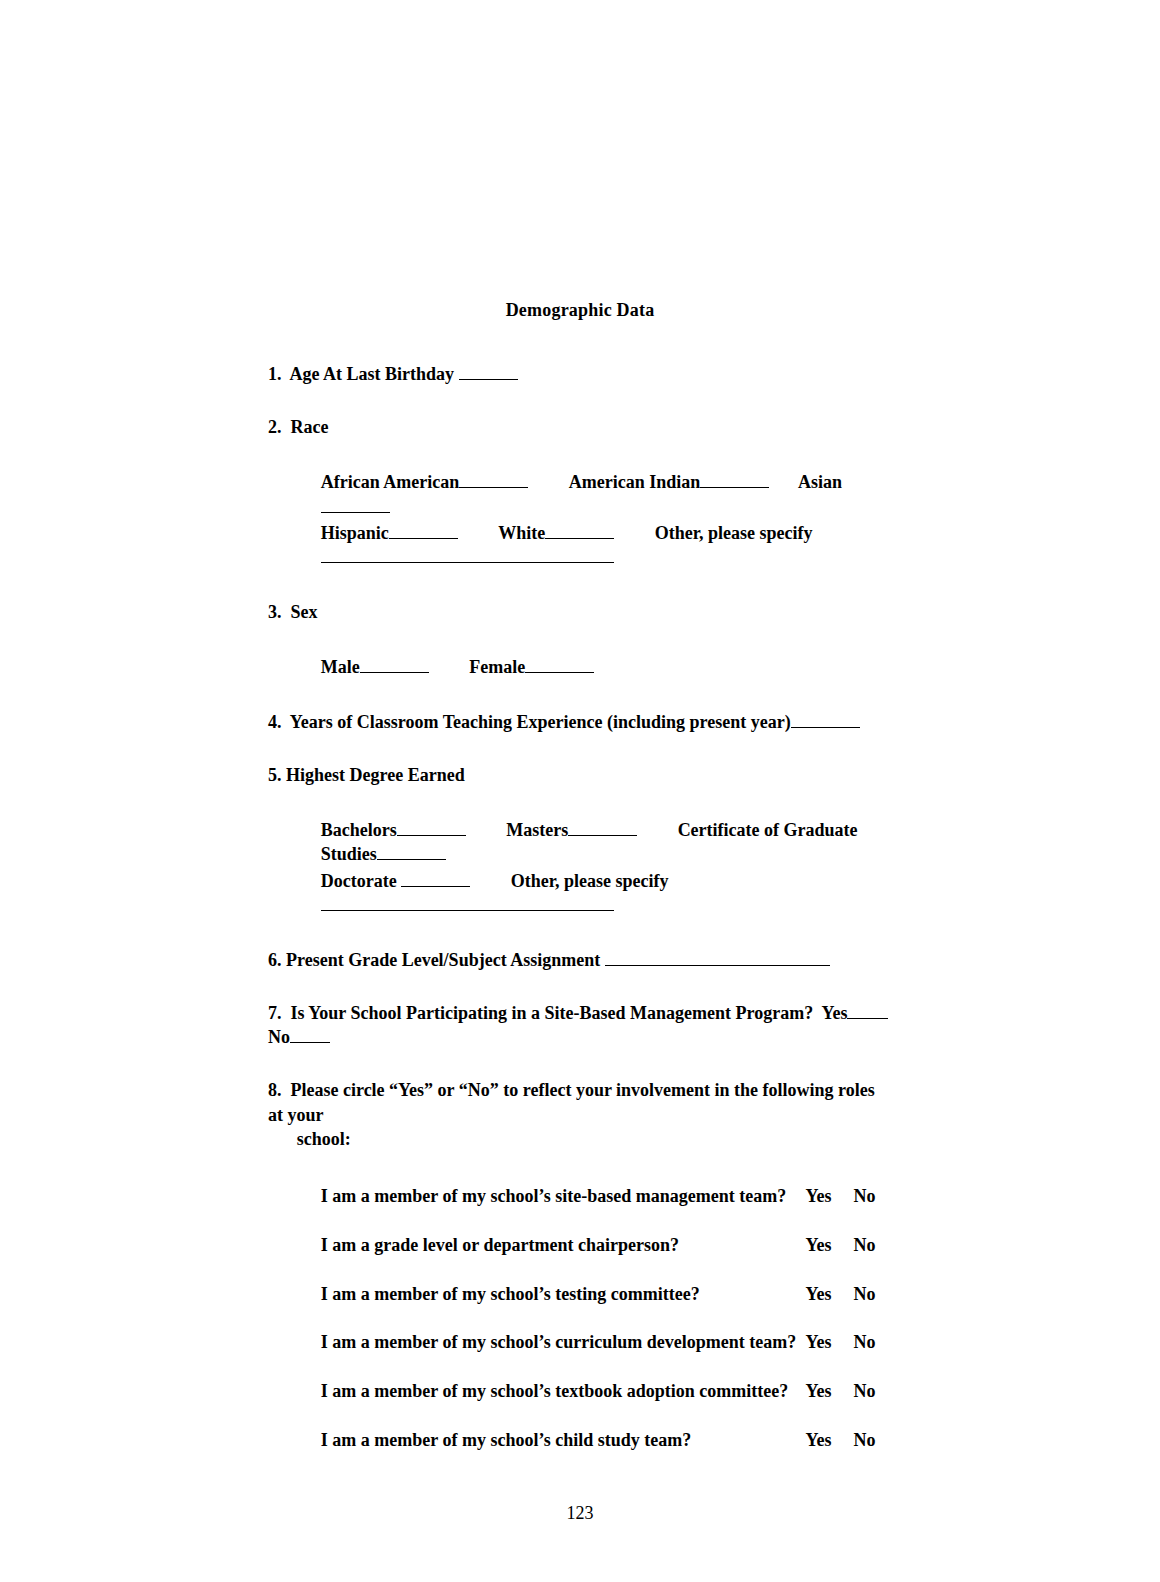Demographic Data
1. Age At Last Birthday
2. Race
African American American Indian Asian
Hispanic White Other, please specify
3. Sex
Male Female
4. Years of Classroom Teaching Experience (including present year)
5. Highest Degree Earned
Bachelors Masters Certificate of Graduate Studies
Doctorate Other, please specify
6. Present Grade Level/Subject Assignment
7. Is Your School Participating in a Site-Based Management Program? Yes No
8. Please circle “Yes” or “No” to reflect your involvement in the following roles at your
school:
I am a member of my school’s site-based management team?
Yes
No
I am a grade level or department chairperson?
Yes
No
I am a member of my school’s testing committee?
Yes
No
I am a member of my school’s curriculum development team?
Yes
No
I am a member of my school’s textbook adoption committee?
Yes
No
I am a member of my school’s child study team?
Yes
No
123